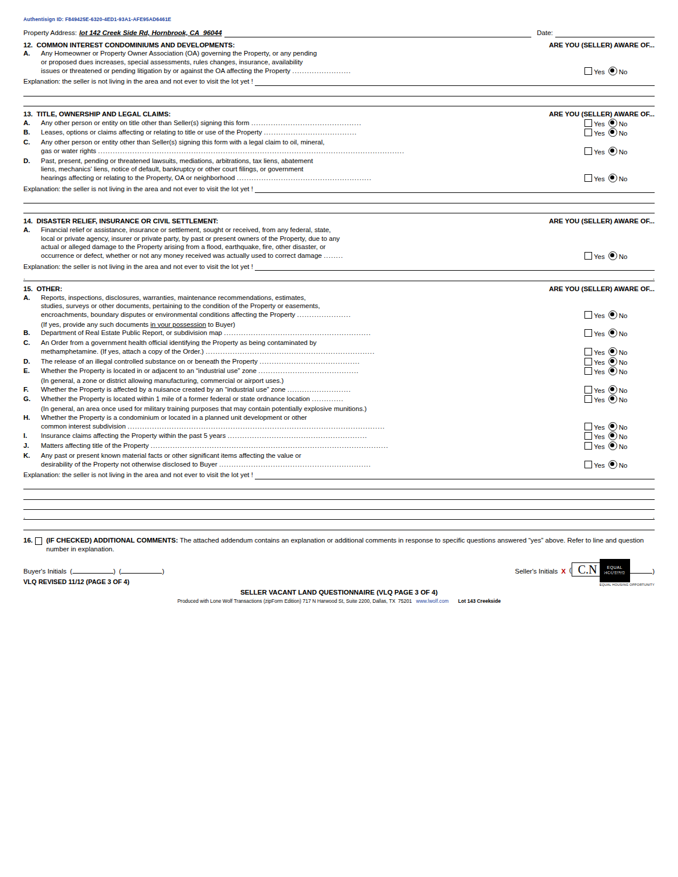Authentisign ID: F849425E-6320-4ED1-93A1-AFE95AD6461E
Property Address: lot 142 Creek Side Rd, Hornbrook, CA 96044 Date:
12. COMMON INTEREST CONDOMINIUMS AND DEVELOPMENTS: ARE YOU (SELLER) AWARE OF...
| A. | Any Homeowner or Property Owner Association (OA) governing the Property, or any pending | |
| | or proposed dues increases, special assessments, rules changes, insurance, availability | |
| | issues or threatened or pending litigation by or against the OA affecting the Property ........................ | Yes No |
Explanation: the seller is not living in the area and not ever to visit the lot yet !
13. TITLE, OWNERSHIP AND LEGAL CLAIMS: ARE YOU (SELLER) AWARE OF...
| A. | Any other person or entity on title other than Seller(s) signing this form ............................................. | Yes No |
| B. | Leases, options or claims affecting or relating to title or use of the Property ...................................... | Yes No |
| C. | Any other person or entity other than Seller(s) signing this form with a legal claim to oil, mineral, | |
| | gas or water rights ............................................................................................................................. | Yes No |
| D. | Past, present, pending or threatened lawsuits, mediations, arbitrations, tax liens, abatement | |
| | liens, mechanics' liens, notice of default, bankruptcy or other court filings, or government | |
| | hearings affecting or relating to the Property, OA or neighborhood ....................................................... | Yes No |
Explanation: the seller is not living in the area and not ever to visit the lot yet !
14. DISASTER RELIEF, INSURANCE OR CIVIL SETTLEMENT: ARE YOU (SELLER) AWARE OF...
| A. | Financial relief or assistance, insurance or settlement, sought or received, from any federal, state, | |
| | local or private agency, insurer or private party, by past or present owners of the Property, due to any | |
| | actual or alleged damage to the Property arising from a flood, earthquake, fire, other disaster, or | |
| | occurrence or defect, whether or not any money received was actually used to correct damage ........ | Yes No |
Explanation: the seller is not living in the area and not ever to visit the lot yet !
15. OTHER: ARE YOU (SELLER) AWARE OF...
| A. | Reports, inspections, disclosures, warranties, maintenance recommendations, estimates, | |
| | studies, surveys or other documents, pertaining to the condition of the Property or easements, | |
| | encroachments, boundary disputes or environmental conditions affecting the Property ...................... | Yes No |
| | (If yes, provide any such documents in your possession to Buyer) | |
| B. | Department of Real Estate Public Report, or subdivision map ............................................................ | Yes No |
| C. | An Order from a government health official identifying the Property as being contaminated by | |
| | methamphetamine. (If yes, attach a copy of the Order.) ..................................................................... | Yes No |
| D. | The release of an illegal controlled substance on or beneath the Property ......................................... | Yes No |
| E. | Whether the Property is located in or adjacent to an “industrial use” zone ......................................... | Yes No |
| | (In general, a zone or district allowing manufacturing, commercial or airport uses.) | |
| F. | Whether the Property is affected by a nuisance created by an “industrial use” zone .......................... | Yes No |
| G. | Whether the Property is located within 1 mile of a former federal or state ordnance location ............. | Yes No |
| | (In general, an area once used for military training purposes that may contain potentially explosive munitions.) | |
| H. | Whether the Property is a condominium or located in a planned unit development or other | |
| | common interest subdivision ......................................................................................................... | Yes No |
| I. | Insurance claims affecting the Property within the past 5 years ......................................................... | Yes No |
| J. | Matters affecting title of the Property ................................................................................................. | Yes No |
| K. | Any past or present known material facts or other significant items affecting the value or | |
| | desirability of the Property not otherwise disclosed to Buyer .............................................................. | Yes No |
Explanation: the seller is not living in the area and not ever to visit the lot yet !
16. (IF CHECKED) ADDITIONAL COMMENTS: The attached addendum contains an explanation or additional comments in response to specific questions answered “yes” above. Refer to line and question number in explanation.
Buyer's Initials ( ) ( )
Seller's Initials X (C.N) ( )
VLQ REVISED 11/12 (PAGE 3 OF 4)
EQUAL HOUSING
EQUAL HOUSING OPPORTUNITY
SELLER VACANT LAND QUESTIONNAIRE (VLQ PAGE 3 OF 4)
Produced with Lone Wolf Transactions (zipForm Edition) 717 N Harwood St, Suite 2200, Dallas, TX 75201 www.lwolf.com Lot 143 Creekside